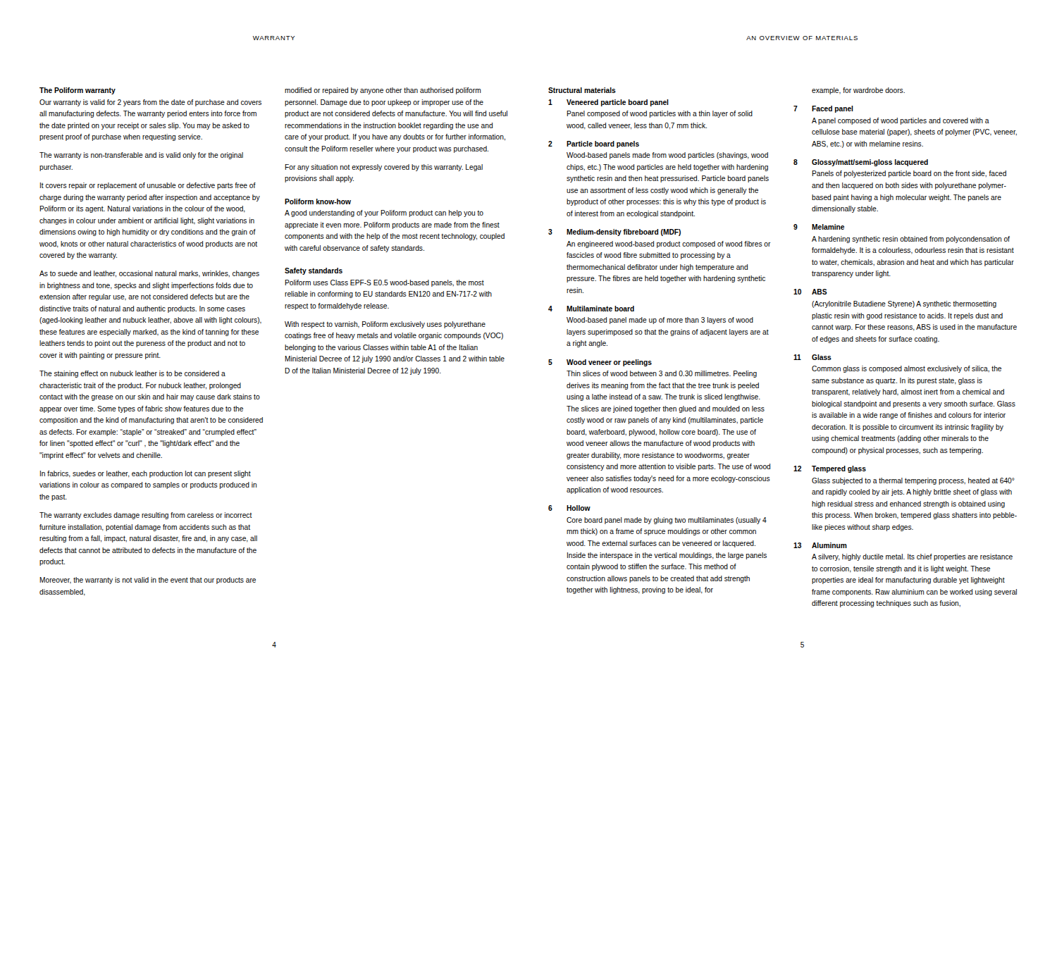Warranty
An overview of materials
The Poliform warranty
Our warranty is valid for 2 years from the date of purchase and covers all manufacturing defects. The warranty period enters into force from the date printed on your receipt or sales slip. You may be asked to present proof of purchase when requesting service.
The warranty is non-transferable and is valid only for the original purchaser.
It covers repair or replacement of unusable or defective parts free of charge during the warranty period after inspection and acceptance by Poliform or its agent. Natural variations in the colour of the wood, changes in colour under ambient or artificial light, slight variations in dimensions owing to high humidity or dry conditions and the grain of wood, knots or other natural characteristics of wood products are not covered by the warranty.
As to suede and leather, occasional natural marks, wrinkles, changes in brightness and tone, specks and slight imperfections folds due to extension after regular use, are not considered defects but are the distinctive traits of natural and authentic products. In some cases (aged-looking leather and nubuck leather, above all with light colours), these features are especially marked, as the kind of tanning for these leathers tends to point out the pureness of the product and not to cover it with painting or pressure print.
The staining effect on nubuck leather is to be considered a characteristic trait of the product. For nubuck leather, prolonged contact with the grease on our skin and hair may cause dark stains to appear over time. Some types of fabric show features due to the composition and the kind of manufacturing that aren't to be considered as defects. For example: “staple” or “streaked” and “crumpled effect” for linen "spotted effect" or "curl" , the "light/dark effect" and the "imprint effect" for velvets and chenille.
In fabrics, suedes or leather, each production lot can present slight variations in colour as compared to samples or products produced in the past.
The warranty excludes damage resulting from careless or incorrect furniture installation, potential damage from accidents such as that resulting from a fall, impact, natural disaster, fire and, in any case, all defects that cannot be attributed to defects in the manufacture of the product.
Moreover, the warranty is not valid in the event that our products are disassembled,
modified or repaired by anyone other than authorised poliform personnel. Damage due to poor upkeep or improper use of the product are not considered defects of manufacture. You will find useful recommendations in the instruction booklet regarding the use and care of your product. If you have any doubts or for further information, consult the Poliform reseller where your product was purchased.
For any situation not expressly covered by this warranty. Legal provisions shall apply.
Poliform know-how
A good understanding of your Poliform product can help you to appreciate it even more. Poliform products are made from the finest components and with the help of the most recent technology, coupled with careful observance of safety standards.
Safety standards
Poliform uses Class EPF-S E0.5 wood-based panels, the most reliable in conforming to EU standards EN120 and EN-717-2 with respect to formaldehyde release.
With respect to varnish, Poliform exclusively uses polyurethane coatings free of heavy metals and volatile organic compounds (VOC) belonging to the various Classes within table A1 of the Italian Ministerial Decree of 12 july 1990 and/or Classes 1 and 2 within table D of the Italian Ministerial Decree of 12 july 1990.
Structural materials
Veneered particle board panel Panel composed of wood particles with a thin layer of solid wood, called veneer, less than 0,7 mm thick.
Particle board panels Wood-based panels made from wood particles (shavings, wood chips, etc.) The wood particles are held together with hardening synthetic resin and then heat pressurised. Particle board panels use an assortment of less costly wood which is generally the byproduct of other processes: this is why this type of product is of interest from an ecological standpoint.
Medium-density fibreboard (MDF) An engineered wood-based product composed of wood fibres or fascicles of wood fibre submitted to processing by a thermomechanical defibrator under high temperature and pressure. The fibres are held together with hardening synthetic resin.
Multilaminate board Wood-based panel made up of more than 3 layers of wood layers superimposed so that the grains of adjacent layers are at a right angle.
Wood veneer or peelings Thin slices of wood between 3 and 0.30 millimetres. Peeling derives its meaning from the fact that the tree trunk is peeled using a lathe instead of a saw. The trunk is sliced lengthwise. The slices are joined together then glued and moulded on less costly wood or raw panels of any kind (multilaminates, particle board, waferboard, plywood, hollow core board). The use of wood veneer allows the manufacture of wood products with greater durability, more resistance to woodworms, greater consistency and more attention to visible parts. The use of wood veneer also satisfies today's need for a more ecology-conscious application of wood resources.
Hollow Core board panel made by gluing two multilaminates (usually 4 mm thick) on a frame of spruce mouldings or other common wood. The external surfaces can be veneered or lacquered. Inside the interspace in the vertical mouldings, the large panels contain plywood to stiffen the surface. This method of construction allows panels to be created that add strength together with lightness, proving to be ideal, for
example, for wardrobe doors.
Faced panel A panel composed of wood particles and covered with a cellulose base material (paper), sheets of polymer (PVC, veneer, ABS, etc.) or with melamine resins.
Glossy/matt/semi-gloss lacquered Panels of polyesterized particle board on the front side, faced and then lacquered on both sides with polyurethane polymer-based paint having a high molecular weight. The panels are dimensionally stable.
Melamine A hardening synthetic resin obtained from polycondensation of formaldehyde. It is a colourless, odourless resin that is resistant to water, chemicals, abrasion and heat and which has particular transparency under light.
ABS (Acrylonitrile Butadiene Styrene) A synthetic thermosetting plastic resin with good resistance to acids. It repels dust and cannot warp. For these reasons, ABS is used in the manufacture of edges and sheets for surface coating.
Glass Common glass is composed almost exclusively of silica, the same substance as quartz. In its purest state, glass is transparent, relatively hard, almost inert from a chemical and biological standpoint and presents a very smooth surface. Glass is available in a wide range of finishes and colours for interior decoration. It is possible to circumvent its intrinsic fragility by using chemical treatments (adding other minerals to the compound) or physical processes, such as tempering.
Tempered glass Glass subjected to a thermal tempering process, heated at 640° and rapidly cooled by air jets. A highly brittle sheet of glass with high residual stress and enhanced strength is obtained using this process. When broken, tempered glass shatters into pebble-like pieces without sharp edges.
Aluminum A silvery, highly ductile metal. Its chief properties are resistance to corrosion, tensile strength and it is light weight. These properties are ideal for manufacturing durable yet lightweight frame components. Raw aluminium can be worked using several different processing techniques such as fusion,
4
5